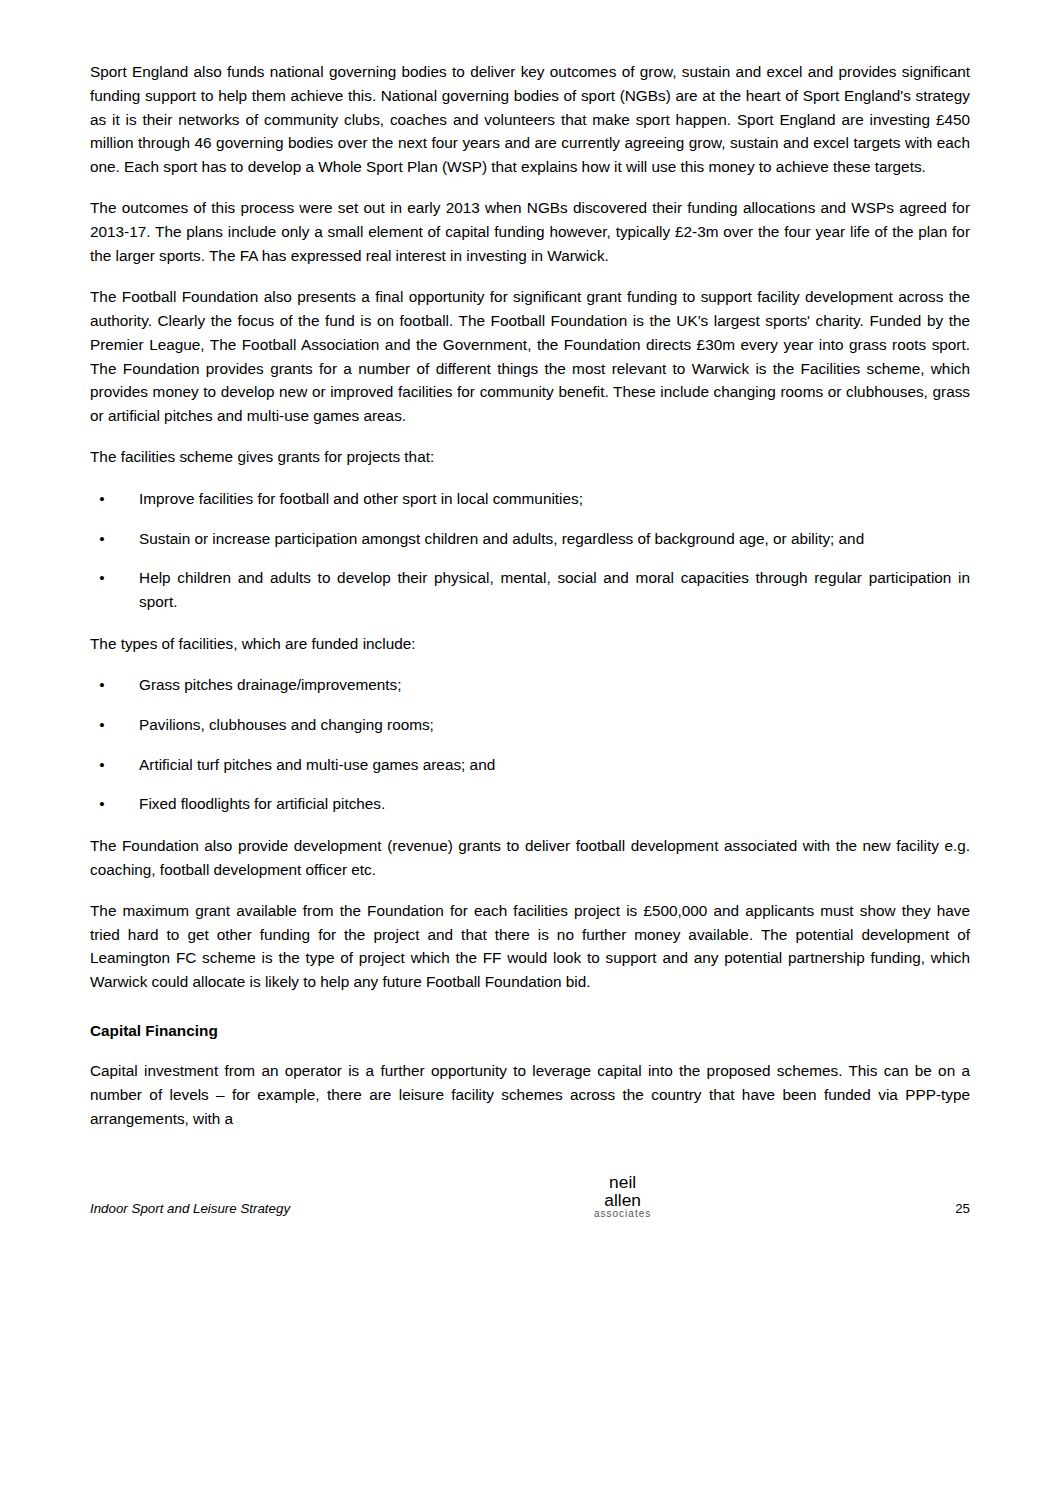Sport England also funds national governing bodies to deliver key outcomes of grow, sustain and excel and provides significant funding support to help them achieve this. National governing bodies of sport (NGBs) are at the heart of Sport England's strategy as it is their networks of community clubs, coaches and volunteers that make sport happen. Sport England are investing £450 million through 46 governing bodies over the next four years and are currently agreeing grow, sustain and excel targets with each one. Each sport has to develop a Whole Sport Plan (WSP) that explains how it will use this money to achieve these targets.
The outcomes of this process were set out in early 2013 when NGBs discovered their funding allocations and WSPs agreed for 2013-17. The plans include only a small element of capital funding however, typically £2-3m over the four year life of the plan for the larger sports. The FA has expressed real interest in investing in Warwick.
The Football Foundation also presents a final opportunity for significant grant funding to support facility development across the authority. Clearly the focus of the fund is on football. The Football Foundation is the UK's largest sports' charity. Funded by the Premier League, The Football Association and the Government, the Foundation directs £30m every year into grass roots sport. The Foundation provides grants for a number of different things the most relevant to Warwick is the Facilities scheme, which provides money to develop new or improved facilities for community benefit. These include changing rooms or clubhouses, grass or artificial pitches and multi-use games areas.
The facilities scheme gives grants for projects that:
Improve facilities for football and other sport in local communities;
Sustain or increase participation amongst children and adults, regardless of background age, or ability; and
Help children and adults to develop their physical, mental, social and moral capacities through regular participation in sport.
The types of facilities, which are funded include:
Grass pitches drainage/improvements;
Pavilions, clubhouses and changing rooms;
Artificial turf pitches and multi-use games areas; and
Fixed floodlights for artificial pitches.
The Foundation also provide development (revenue) grants to deliver football development associated with the new facility e.g. coaching, football development officer etc.
The maximum grant available from the Foundation for each facilities project is £500,000 and applicants must show they have tried hard to get other funding for the project and that there is no further money available. The potential development of Leamington FC scheme is the type of project which the FF would look to support and any potential partnership funding, which Warwick could allocate is likely to help any future Football Foundation bid.
Capital Financing
Capital investment from an operator is a further opportunity to leverage capital into the proposed schemes. This can be on a number of levels – for example, there are leisure facility schemes across the country that have been funded via PPP-type arrangements, with a
Indoor Sport and Leisure Strategy
neil allen associates
25